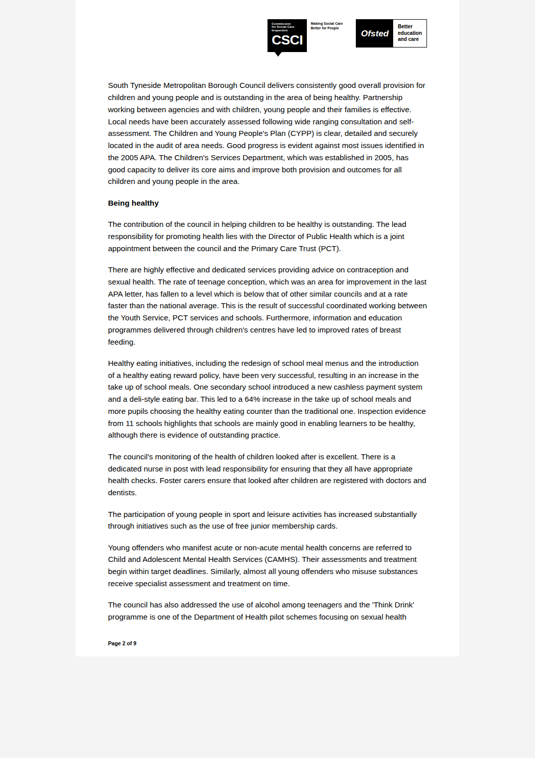Commission for Social Care Inspection CSCI
Making Social Care
Better for People
Ofsted
Better
education
and care
South Tyneside Metropolitan Borough Council delivers consistently good overall provision for children and young people and is outstanding in the area of being healthy. Partnership working between agencies and with children, young people and their families is effective. Local needs have been accurately assessed following wide ranging consultation and self-assessment. The Children and Young People's Plan (CYPP) is clear, detailed and securely located in the audit of area needs. Good progress is evident against most issues identified in the 2005 APA. The Children's Services Department, which was established in 2005, has good capacity to deliver its core aims and improve both provision and outcomes for all children and young people in the area.
Being healthy
The contribution of the council in helping children to be healthy is outstanding. The lead responsibility for promoting health lies with the Director of Public Health which is a joint appointment between the council and the Primary Care Trust (PCT).
There are highly effective and dedicated services providing advice on contraception and sexual health. The rate of teenage conception, which was an area for improvement in the last APA letter, has fallen to a level which is below that of other similar councils and at a rate faster than the national average. This is the result of successful coordinated working between the Youth Service, PCT services and schools. Furthermore, information and education programmes delivered through children's centres have led to improved rates of breast feeding.
Healthy eating initiatives, including the redesign of school meal menus and the introduction of a healthy eating reward policy, have been very successful, resulting in an increase in the take up of school meals. One secondary school introduced a new cashless payment system and a deli-style eating bar. This led to a 64% increase in the take up of school meals and more pupils choosing the healthy eating counter than the traditional one. Inspection evidence from 11 schools highlights that schools are mainly good in enabling learners to be healthy, although there is evidence of outstanding practice.
The council's monitoring of the health of children looked after is excellent. There is a dedicated nurse in post with lead responsibility for ensuring that they all have appropriate health checks. Foster carers ensure that looked after children are registered with doctors and dentists.
The participation of young people in sport and leisure activities has increased substantially through initiatives such as the use of free junior membership cards.
Young offenders who manifest acute or non-acute mental health concerns are referred to Child and Adolescent Mental Health Services (CAMHS). Their assessments and treatment begin within target deadlines. Similarly, almost all young offenders who misuse substances receive specialist assessment and treatment on time.
The council has also addressed the use of alcohol among teenagers and the 'Think Drink' programme is one of the Department of Health pilot schemes focusing on sexual health
Page 2 of 9